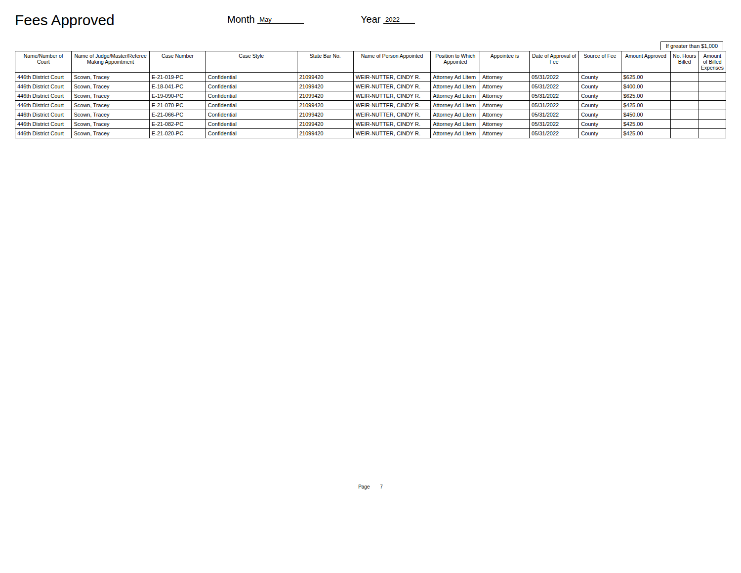Fees Approved
Month May
Year 2022
If greater than $1,000
| Name/Number of Court | Name of Judge/Master/Referee Making Appointment | Case Number | Case Style | State Bar No. | Name of Person Appointed | Position to Which Appointed | Appointee is | Date of Approval of Fee | Source of Fee | Amount Approved | No. Hours Billed | Amount of Billed Expenses |
| --- | --- | --- | --- | --- | --- | --- | --- | --- | --- | --- | --- | --- |
| 446th District Court | Scown, Tracey | E-21-019-PC | Confidential | 21099420 | WEIR-NUTTER, CINDY R. | Attorney Ad Litem | Attorney | 05/31/2022 | County | $625.00 | | |
| 446th District Court | Scown, Tracey | E-18-041-PC | Confidential | 21099420 | WEIR-NUTTER, CINDY R. | Attorney Ad Litem | Attorney | 05/31/2022 | County | $400.00 | | |
| 446th District Court | Scown, Tracey | E-19-090-PC | Confidential | 21099420 | WEIR-NUTTER, CINDY R. | Attorney Ad Litem | Attorney | 05/31/2022 | County | $625.00 | | |
| 446th District Court | Scown, Tracey | E-21-070-PC | Confidential | 21099420 | WEIR-NUTTER, CINDY R. | Attorney Ad Litem | Attorney | 05/31/2022 | County | $425.00 | | |
| 446th District Court | Scown, Tracey | E-21-066-PC | Confidential | 21099420 | WEIR-NUTTER, CINDY R. | Attorney Ad Litem | Attorney | 05/31/2022 | County | $450.00 | | |
| 446th District Court | Scown, Tracey | E-21-082-PC | Confidential | 21099420 | WEIR-NUTTER, CINDY R. | Attorney Ad Litem | Attorney | 05/31/2022 | County | $425.00 | | |
| 446th District Court | Scown, Tracey | E-21-020-PC | Confidential | 21099420 | WEIR-NUTTER, CINDY R. | Attorney Ad Litem | Attorney | 05/31/2022 | County | $425.00 | | |
Page 7